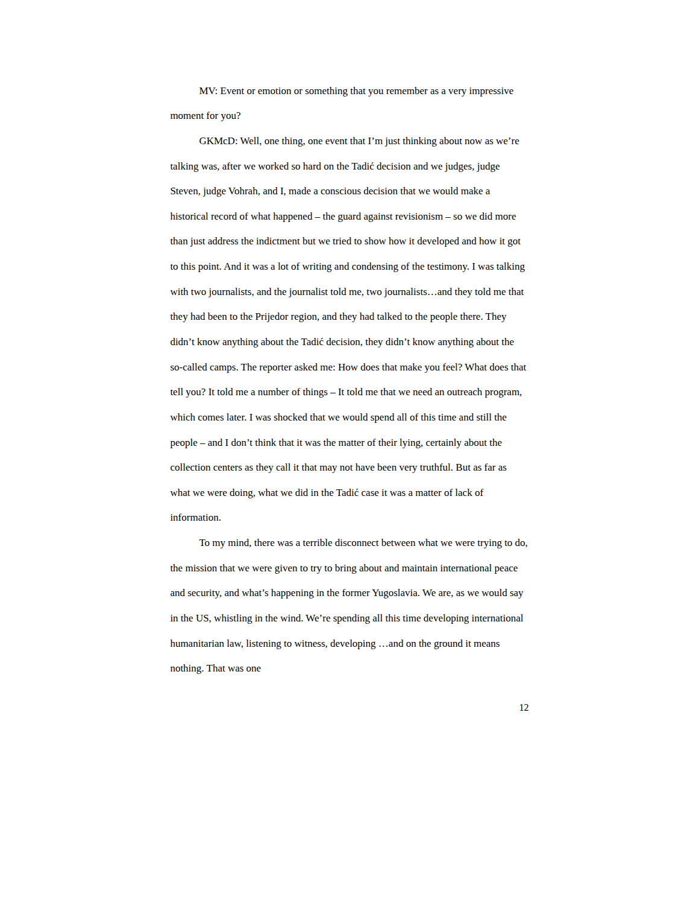MV: Event or emotion or something that you remember as a very impressive moment for you?
GKMcD: Well, one thing, one event that I’m just thinking about now as we’re talking was, after we worked so hard on the Tadić decision and we judges, judge Steven, judge Vohrah, and I, made a conscious decision that we would make a historical record of what happened – the guard against revisionism – so we did more than just address the indictment but we tried to show how it developed and how it got to this point. And it was a lot of writing and condensing of the testimony. I was talking with two journalists, and the journalist told me, two journalists…and they told me that they had been to the Prijedor region, and they had talked to the people there. They didn’t know anything about the Tadić decision, they didn’t know anything about the so-called camps. The reporter asked me: How does that make you feel? What does that tell you? It told me a number of things – It told me that we need an outreach program, which comes later. I was shocked that we would spend all of this time and still the people – and I don’t think that it was the matter of their lying, certainly about the collection centers as they call it that may not have been very truthful. But as far as what we were doing, what we did in the Tadić case it was a matter of lack of information.
To my mind, there was a terrible disconnect between what we were trying to do, the mission that we were given to try to bring about and maintain international peace and security, and what’s happening in the former Yugoslavia. We are, as we would say in the US, whistling in the wind. We’re spending all this time developing international humanitarian law, listening to witness, developing …and on the ground it means nothing. That was one
12